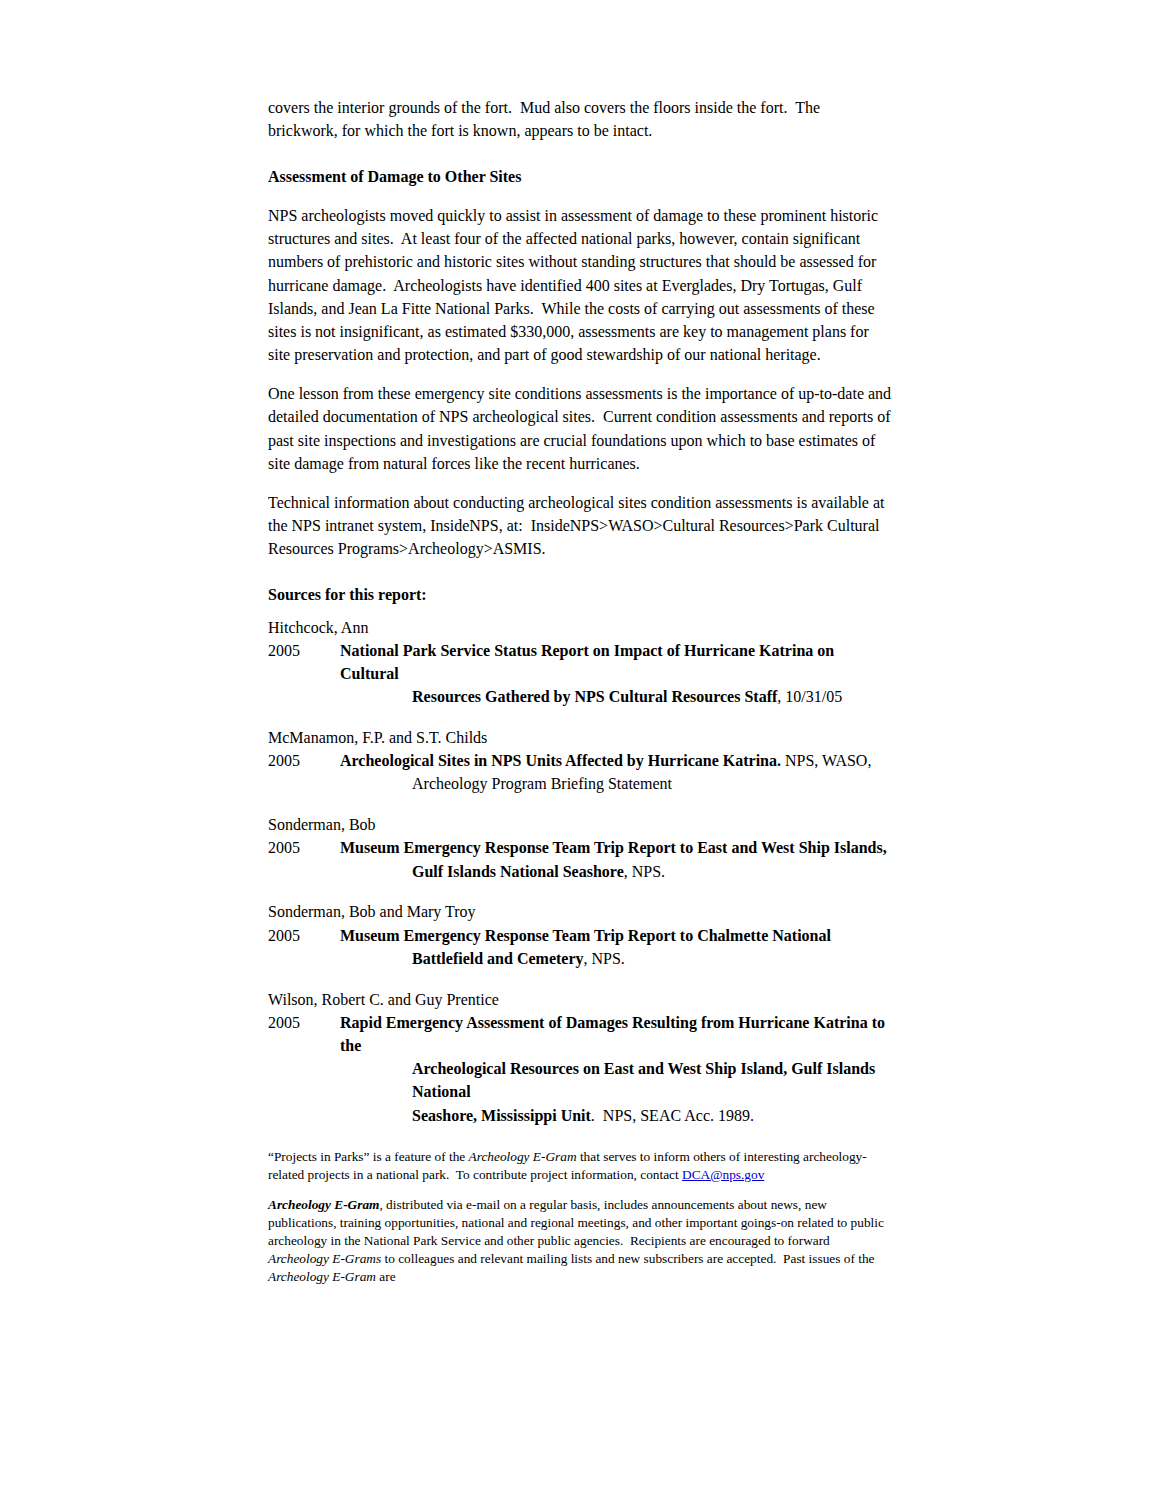covers the interior grounds of the fort. Mud also covers the floors inside the fort. The brickwork, for which the fort is known, appears to be intact.
Assessment of Damage to Other Sites
NPS archeologists moved quickly to assist in assessment of damage to these prominent historic structures and sites. At least four of the affected national parks, however, contain significant numbers of prehistoric and historic sites without standing structures that should be assessed for hurricane damage. Archeologists have identified 400 sites at Everglades, Dry Tortugas, Gulf Islands, and Jean La Fitte National Parks. While the costs of carrying out assessments of these sites is not insignificant, as estimated $330,000, assessments are key to management plans for site preservation and protection, and part of good stewardship of our national heritage.
One lesson from these emergency site conditions assessments is the importance of up-to-date and detailed documentation of NPS archeological sites. Current condition assessments and reports of past site inspections and investigations are crucial foundations upon which to base estimates of site damage from natural forces like the recent hurricanes.
Technical information about conducting archeological sites condition assessments is available at the NPS intranet system, InsideNPS, at: InsideNPS>WASO>Cultural Resources>Park Cultural Resources Programs>Archeology>ASMIS.
Sources for this report:
Hitchcock, Ann 2005 National Park Service Status Report on Impact of Hurricane Katrina on Cultural Resources Gathered by NPS Cultural Resources Staff, 10/31/05
McManamon, F.P. and S.T. Childs 2005 Archeological Sites in NPS Units Affected by Hurricane Katrina. NPS, WASO, Archeology Program Briefing Statement
Sonderman, Bob 2005 Museum Emergency Response Team Trip Report to East and West Ship Islands, Gulf Islands National Seashore, NPS.
Sonderman, Bob and Mary Troy 2005 Museum Emergency Response Team Trip Report to Chalmette National Battlefield and Cemetery, NPS.
Wilson, Robert C. and Guy Prentice 2005 Rapid Emergency Assessment of Damages Resulting from Hurricane Katrina to the Archeological Resources on East and West Ship Island, Gulf Islands National Seashore, Mississippi Unit. NPS, SEAC Acc. 1989.
“Projects in Parks” is a feature of the Archeology E-Gram that serves to inform others of interesting archeology-related projects in a national park. To contribute project information, contact DCA@nps.gov
Archeology E-Gram, distributed via e-mail on a regular basis, includes announcements about news, new publications, training opportunities, national and regional meetings, and other important goings-on related to public archeology in the National Park Service and other public agencies. Recipients are encouraged to forward Archeology E-Grams to colleagues and relevant mailing lists and new subscribers are accepted. Past issues of the Archeology E-Gram are